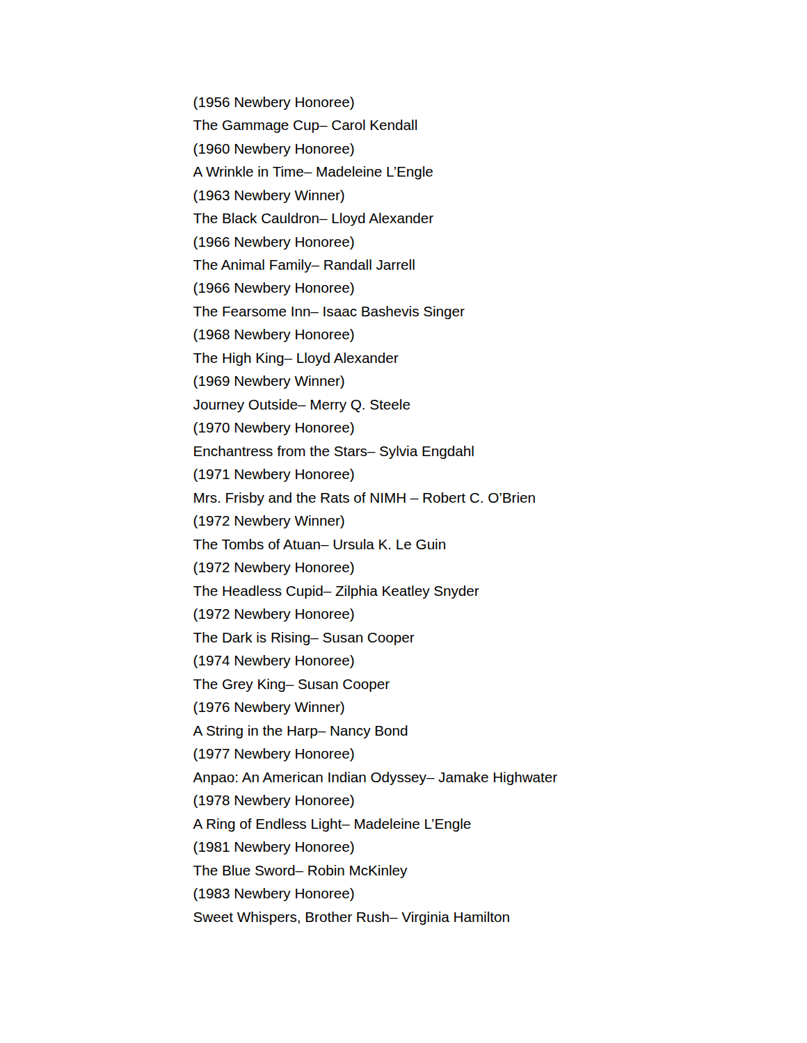(1956 Newbery Honoree)
The Gammage Cup– Carol Kendall
(1960 Newbery Honoree)
A Wrinkle in Time– Madeleine L’Engle
(1963 Newbery Winner)
The Black Cauldron– Lloyd Alexander
(1966 Newbery Honoree)
The Animal Family– Randall Jarrell
(1966 Newbery Honoree)
The Fearsome Inn– Isaac Bashevis Singer
(1968 Newbery Honoree)
The High King– Lloyd Alexander
(1969 Newbery Winner)
Journey Outside– Merry Q. Steele
(1970 Newbery Honoree)
Enchantress from the Stars– Sylvia Engdahl
(1971 Newbery Honoree)
Mrs. Frisby and the Rats of NIMH – Robert C. O’Brien
(1972 Newbery Winner)
The Tombs of Atuan– Ursula K. Le Guin
(1972 Newbery Honoree)
The Headless Cupid– Zilphia Keatley Snyder
(1972 Newbery Honoree)
The Dark is Rising– Susan Cooper
(1974 Newbery Honoree)
The Grey King– Susan Cooper
(1976 Newbery Winner)
A String in the Harp– Nancy Bond
(1977 Newbery Honoree)
Anpao: An American Indian Odyssey– Jamake Highwater
(1978 Newbery Honoree)
A Ring of Endless Light– Madeleine L’Engle
(1981 Newbery Honoree)
The Blue Sword– Robin McKinley
(1983 Newbery Honoree)
Sweet Whispers, Brother Rush– Virginia Hamilton